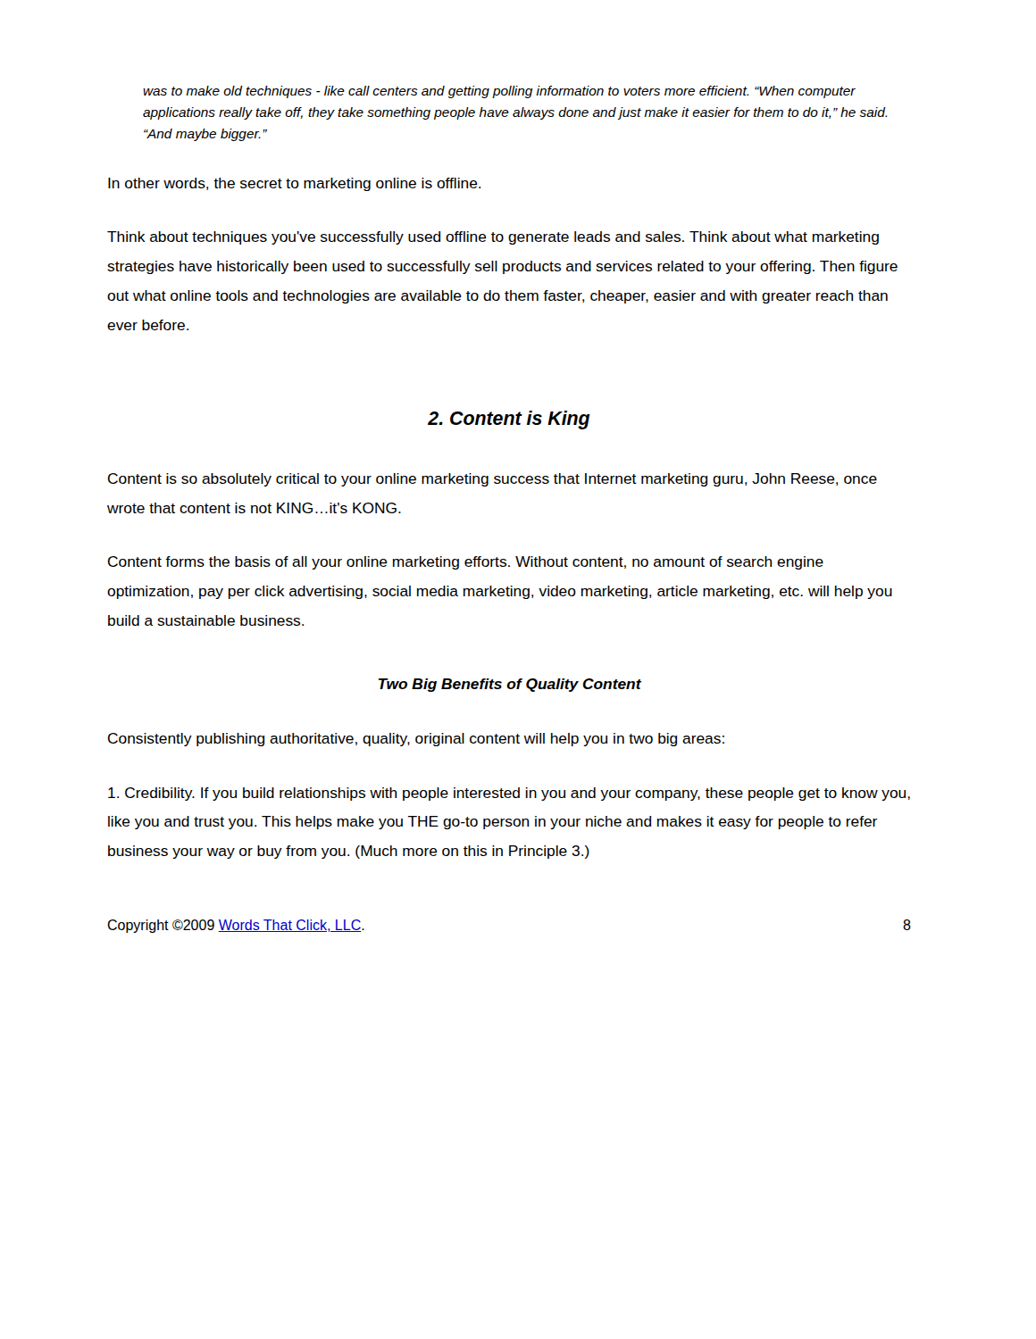was to make old techniques - like call centers and getting polling information to voters more efficient. “When computer applications really take off, they take something people have always done and just make it easier for them to do it,” he said. “And maybe bigger.”
In other words, the secret to marketing online is offline.
Think about techniques you've successfully used offline to generate leads and sales. Think about what marketing strategies have historically been used to successfully sell products and services related to your offering. Then figure out what online tools and technologies are available to do them faster, cheaper, easier and with greater reach than ever before.
2. Content is King
Content is so absolutely critical to your online marketing success that Internet marketing guru, John Reese, once wrote that content is not KING…it's KONG.
Content forms the basis of all your online marketing efforts. Without content, no amount of search engine optimization, pay per click advertising, social media marketing, video marketing, article marketing, etc. will help you build a sustainable business.
Two Big Benefits of Quality Content
Consistently publishing authoritative, quality, original content will help you in two big areas:
1. Credibility. If you build relationships with people interested in you and your company, these people get to know you, like you and trust you. This helps make you THE go-to person in your niche and makes it easy for people to refer business your way or buy from you. (Much more on this in Principle 3.)
Copyright ©2009 Words That Click, LLC. 8